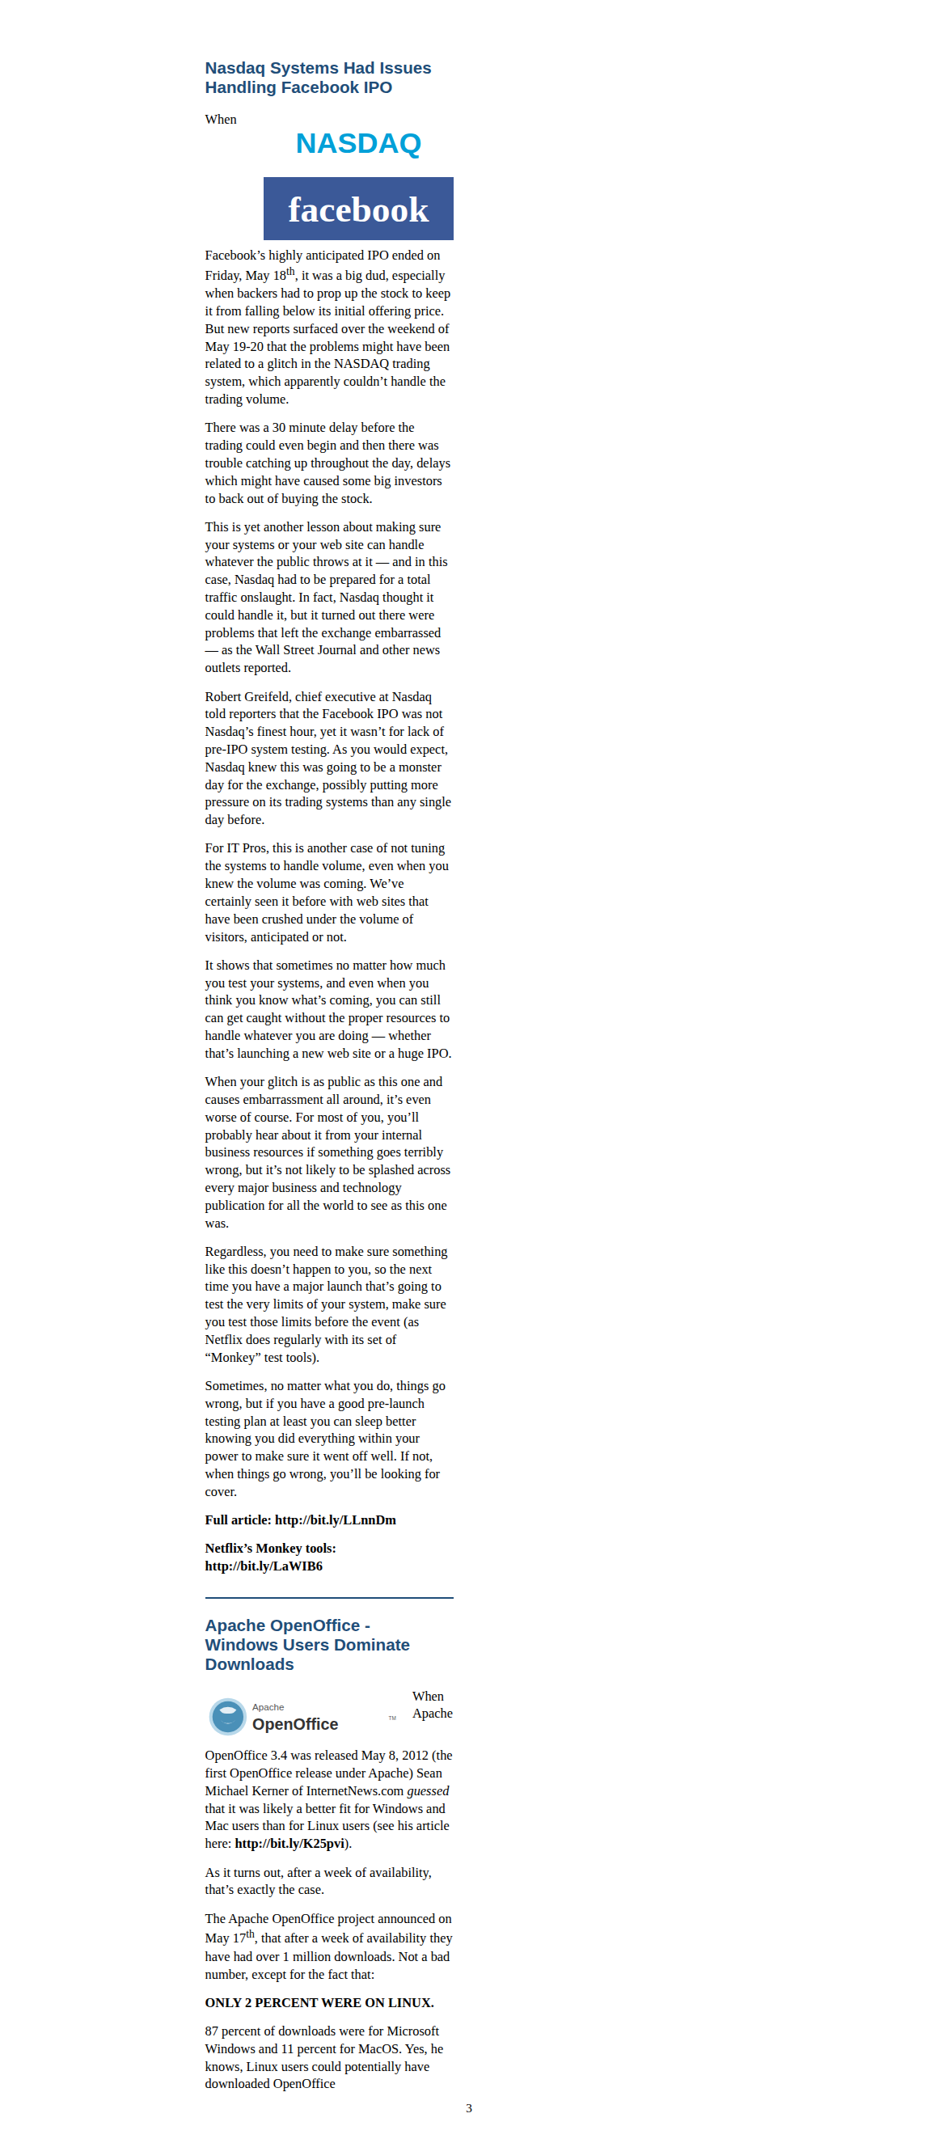Nasdaq Systems Had Issues Handling Facebook IPO
When Facebook’s highly anticipated IPO ended on Friday, May 18th, it was a big dud, especially when backers had to prop up the stock to keep it from falling below its initial offering price. But new reports surfaced over the weekend of May 19-20 that the problems might have been related to a glitch in the NASDAQ trading system, which apparently couldn’t handle the trading volume.
There was a 30 minute delay before the trading could even begin and then there was trouble catching up throughout the day, delays which might have caused some big investors to back out of buying the stock.
This is yet another lesson about making sure your systems or your web site can handle whatever the public throws at it — and in this case, Nasdaq had to be prepared for a total traffic onslaught. In fact, Nasdaq thought it could handle it, but it turned out there were problems that left the exchange embarrassed — as the Wall Street Journal and other news outlets reported.
Robert Greifeld, chief executive at Nasdaq told reporters that the Facebook IPO was not Nasdaq’s finest hour, yet it wasn’t for lack of pre-IPO system testing. As you would expect, Nasdaq knew this was going to be a monster day for the exchange, possibly putting more pressure on its trading systems than any single day before.
For IT Pros, this is another case of not tuning the systems to handle volume, even when you knew the volume was coming. We’ve certainly seen it before with web sites that have been crushed under the volume of visitors, anticipated or not.
It shows that sometimes no matter how much you test your systems, and even when you think you know what’s coming, you can still can get caught without the proper resources to handle whatever you are doing — whether that’s launching a new web site or a huge IPO.
When your glitch is as public as this one and causes embarrassment all around, it’s even worse of course. For most of you, you’ll probably hear about it from your internal business resources if something goes terribly wrong, but it’s not likely to be splashed across every major business and technology publication for all the world to see as this one was.
Regardless, you need to make sure something like this doesn’t happen to you, so the next time you have a major launch that’s going to test the very limits of your system, make sure you test those limits before the event (as Netflix does regularly with its set of “Monkey” test tools).
Sometimes, no matter what you do, things go wrong, but if you have a good pre-launch testing plan at least you can sleep better knowing you did everything within your power to make sure it went off well. If not, when things go wrong, you’ll be looking for cover.
Full article: http://bit.ly/LLnnDm
Netflix’s Monkey tools: http://bit.ly/LaWIB6
Apache OpenOffice -
Windows Users Dominate Downloads
When Apache OpenOffice 3.4 was released May 8, 2012 (the first OpenOffice release under Apache) Sean Michael Kerner of InternetNews.com guessed that it was likely a better fit for Windows and Mac users than for Linux users (see his article here: http://bit.ly/K25pvi).
As it turns out, after a week of availability, that’s exactly the case.
The Apache OpenOffice project announced on May 17th, that after a week of availability they have had over 1 million downloads. Not a bad number, except for the fact that:
ONLY 2 PERCENT WERE ON LINUX.
87 percent of downloads were for Microsoft Windows and 11 percent for MacOS. Yes, he knows, Linux users could potentially have downloaded OpenOffice
3